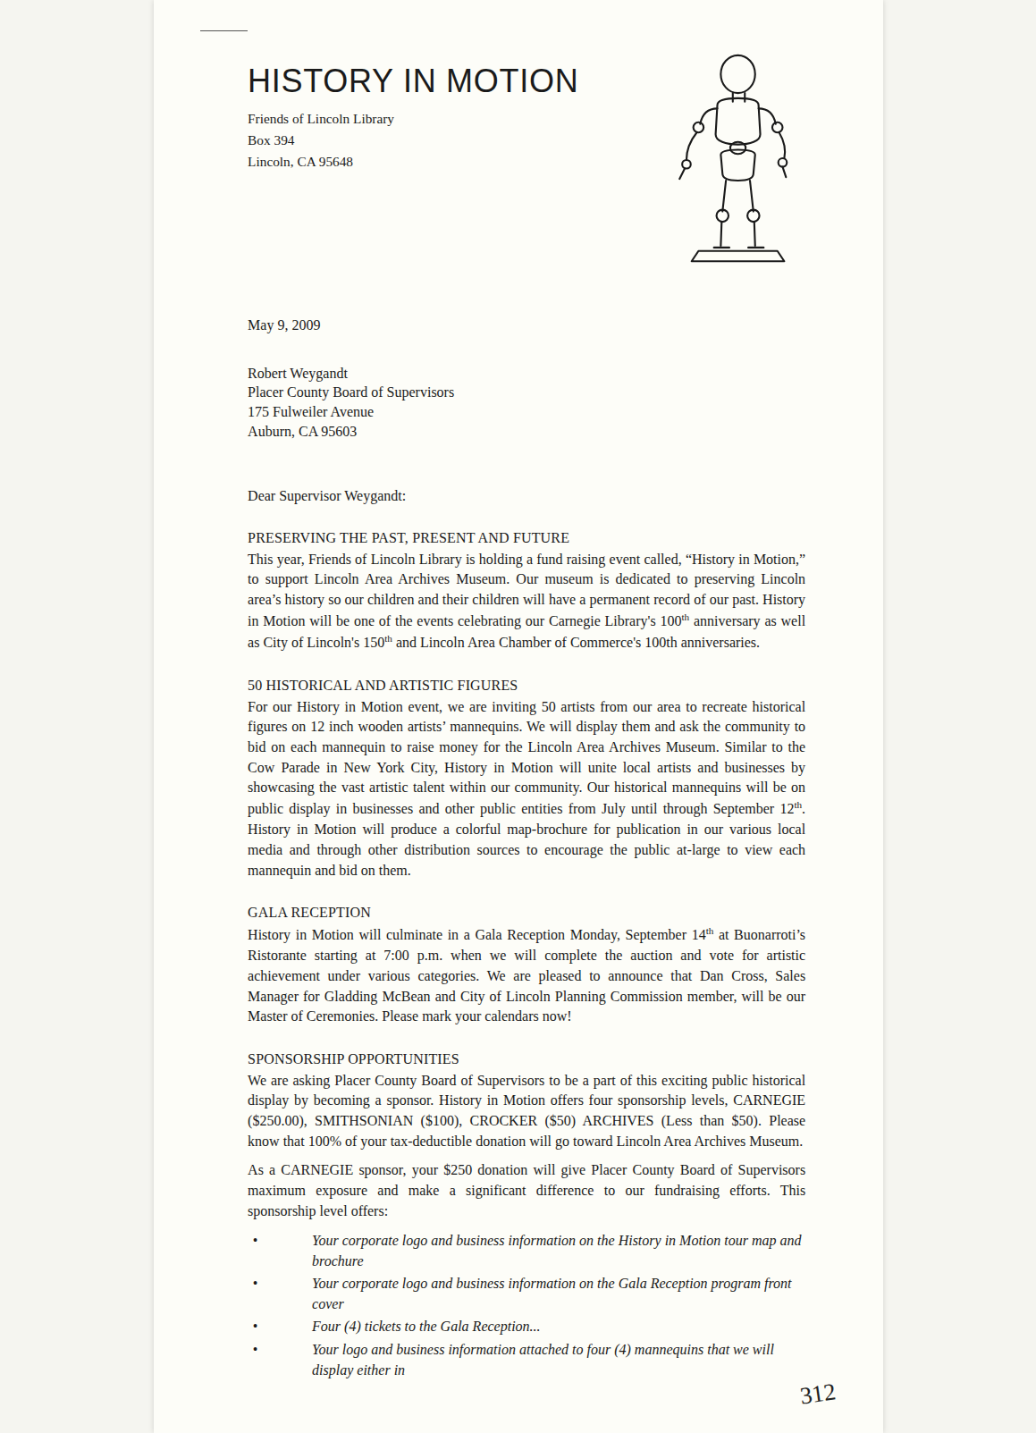HISTORY IN MOTION
Friends of Lincoln Library
Box 394
Lincoln, CA 95648
May 9, 2009
Robert Weygandt
Placer County Board of Supervisors
175 Fulweiler Avenue
Auburn, CA 95603
Dear Supervisor Weygandt:
Preserving the Past, Present and Future
This year, Friends of Lincoln Library is holding a fund raising event called, “History in Motion,” to support Lincoln Area Archives Museum. Our museum is dedicated to preserving Lincoln area’s history so our children and their children will have a permanent record of our past. History in Motion will be one of the events celebrating our Carnegie Library's 100th anniversary as well as City of Lincoln's 150th and Lincoln Area Chamber of Commerce's 100th anniversaries.
50 Historical and Artistic Figures
For our History in Motion event, we are inviting 50 artists from our area to recreate historical figures on 12 inch wooden artists’ mannequins. We will display them and ask the community to bid on each mannequin to raise money for the Lincoln Area Archives Museum. Similar to the Cow Parade in New York City, History in Motion will unite local artists and businesses by showcasing the vast artistic talent within our community. Our historical mannequins will be on public display in businesses and other public entities from July until through September 12th. History in Motion will produce a colorful map-brochure for publication in our various local media and through other distribution sources to encourage the public at-large to view each mannequin and bid on them.
Gala Reception
History in Motion will culminate in a Gala Reception Monday, September 14th at Buonarroti’s Ristorante starting at 7:00 p.m. when we will complete the auction and vote for artistic achievement under various categories. We are pleased to announce that Dan Cross, Sales Manager for Gladding McBean and City of Lincoln Planning Commission member, will be our Master of Ceremonies. Please mark your calendars now!
Sponsorship Opportunities
We are asking Placer County Board of Supervisors to be a part of this exciting public historical display by becoming a sponsor. History in Motion offers four sponsorship levels, CARNEGIE ($250.00), SMITHSONIAN ($100), CROCKER ($50) ARCHIVES (Less than $50). Please know that 100% of your tax-deductible donation will go toward Lincoln Area Archives Museum.
As a CARNEGIE sponsor, your $250 donation will give Placer County Board of Supervisors maximum exposure and make a significant difference to our fundraising efforts. This sponsorship level offers:
Your corporate logo and business information on the History in Motion tour map and brochure
Your corporate logo and business information on the Gala Reception program front cover
Four (4) tickets to the Gala Reception...
Your logo and business information attached to four (4) mannequins that we will display either in
312